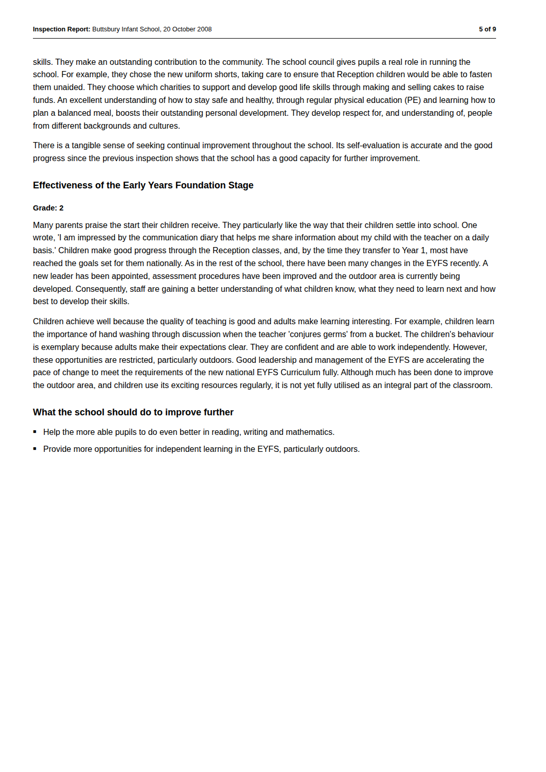Inspection Report: Buttsbury Infant School, 20 October 2008
5 of 9
skills. They make an outstanding contribution to the community. The school council gives pupils a real role in running the school. For example, they chose the new uniform shorts, taking care to ensure that Reception children would be able to fasten them unaided. They choose which charities to support and develop good life skills through making and selling cakes to raise funds. An excellent understanding of how to stay safe and healthy, through regular physical education (PE) and learning how to plan a balanced meal, boosts their outstanding personal development. They develop respect for, and understanding of, people from different backgrounds and cultures.
There is a tangible sense of seeking continual improvement throughout the school. Its self-evaluation is accurate and the good progress since the previous inspection shows that the school has a good capacity for further improvement.
Effectiveness of the Early Years Foundation Stage
Grade: 2
Many parents praise the start their children receive. They particularly like the way that their children settle into school. One wrote, 'I am impressed by the communication diary that helps me share information about my child with the teacher on a daily basis.' Children make good progress through the Reception classes, and, by the time they transfer to Year 1, most have reached the goals set for them nationally. As in the rest of the school, there have been many changes in the EYFS recently. A new leader has been appointed, assessment procedures have been improved and the outdoor area is currently being developed. Consequently, staff are gaining a better understanding of what children know, what they need to learn next and how best to develop their skills.
Children achieve well because the quality of teaching is good and adults make learning interesting. For example, children learn the importance of hand washing through discussion when the teacher 'conjures germs' from a bucket. The children's behaviour is exemplary because adults make their expectations clear. They are confident and are able to work independently. However, these opportunities are restricted, particularly outdoors. Good leadership and management of the EYFS are accelerating the pace of change to meet the requirements of the new national EYFS Curriculum fully. Although much has been done to improve the outdoor area, and children use its exciting resources regularly, it is not yet fully utilised as an integral part of the classroom.
What the school should do to improve further
Help the more able pupils to do even better in reading, writing and mathematics.
Provide more opportunities for independent learning in the EYFS, particularly outdoors.